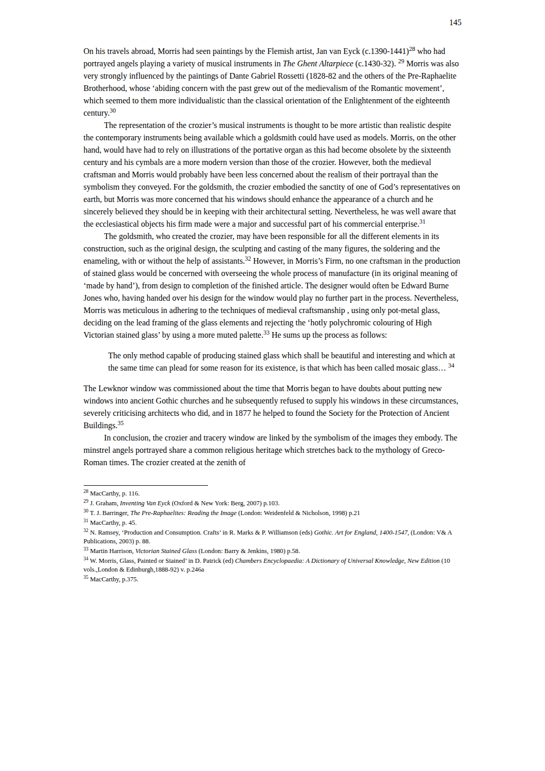145
On his travels abroad, Morris had seen paintings by the Flemish artist, Jan van Eyck (c.1390-1441)28 who had portrayed angels playing a variety of musical instruments in The Ghent Altarpiece (c.1430-32). 29 Morris was also very strongly influenced by the paintings of Dante Gabriel Rossetti (1828-82 and the others of the Pre-Raphaelite Brotherhood, whose ‘abiding concern with the past grew out of the medievalism of the Romantic movement’, which seemed to them more individualistic than the classical orientation of the Enlightenment of the eighteenth century.30
The representation of the crozier’s musical instruments is thought to be more artistic than realistic despite the contemporary instruments being available which a goldsmith could have used as models. Morris, on the other hand, would have had to rely on illustrations of the portative organ as this had become obsolete by the sixteenth century and his cymbals are a more modern version than those of the crozier. However, both the medieval craftsman and Morris would probably have been less concerned about the realism of their portrayal than the symbolism they conveyed. For the goldsmith, the crozier embodied the sanctity of one of God’s representatives on earth, but Morris was more concerned that his windows should enhance the appearance of a church and he sincerely believed they should be in keeping with their architectural setting. Nevertheless, he was well aware that the ecclesiastical objects his firm made were a major and successful part of his commercial enterprise.31
The goldsmith, who created the crozier, may have been responsible for all the different elements in its construction, such as the original design, the sculpting and casting of the many figures, the soldering and the enameling, with or without the help of assistants.32 However, in Morris’s Firm, no one craftsman in the production of stained glass would be concerned with overseeing the whole process of manufacture (in its original meaning of ‘made by hand’), from design to completion of the finished article. The designer would often be Edward Burne Jones who, having handed over his design for the window would play no further part in the process. Nevertheless, Morris was meticulous in adhering to the techniques of medieval craftsmanship , using only pot-metal glass, deciding on the lead framing of the glass elements and rejecting the ‘hotly polychromic colouring of High Victorian stained glass’ by using a more muted palette.33 He sums up the process as follows:
The only method capable of producing stained glass which shall be beautiful and interesting and which at the same time can plead for some reason for its existence, is that which has been called mosaic glass… 34
The Lewknor window was commissioned about the time that Morris began to have doubts about putting new windows into ancient Gothic churches and he subsequently refused to supply his windows in these circumstances, severely criticising architects who did, and in 1877 he helped to found the Society for the Protection of Ancient Buildings.35
In conclusion, the crozier and tracery window are linked by the symbolism of the images they embody. The minstrel angels portrayed share a common religious heritage which stretches back to the mythology of Greco-Roman times. The crozier created at the zenith of
28 MacCarthy, p. 116.
29 J. Graham, Inventing Van Eyck (Oxford & New York: Berg, 2007) p.103.
30 T. J. Barringer, The Pre-Raphaelites: Reading the Image (London: Weidenfeld & Nicholson, 1998) p.21
31 MacCarthy, p. 45.
32 N. Ramsey, ‘Production and Consumption. Crafts’ in R. Marks & P. Williamson (eds) Gothic. Art for England, 1400-1547, (London: V& A Publications, 2003) p. 88.
33 Martin Harrison, Victorian Stained Glass (London: Barry & Jenkins, 1980) p.58.
34 W. Morris, Glass, Painted or Stained’ in D. Patrick (ed) Chambers Encyclopaedia: A Dictionary of Universal Knowledge, New Edition (10 vols.,London & Edinburgh,1888-92) v. p.246a
35 MacCarthy, p.375.